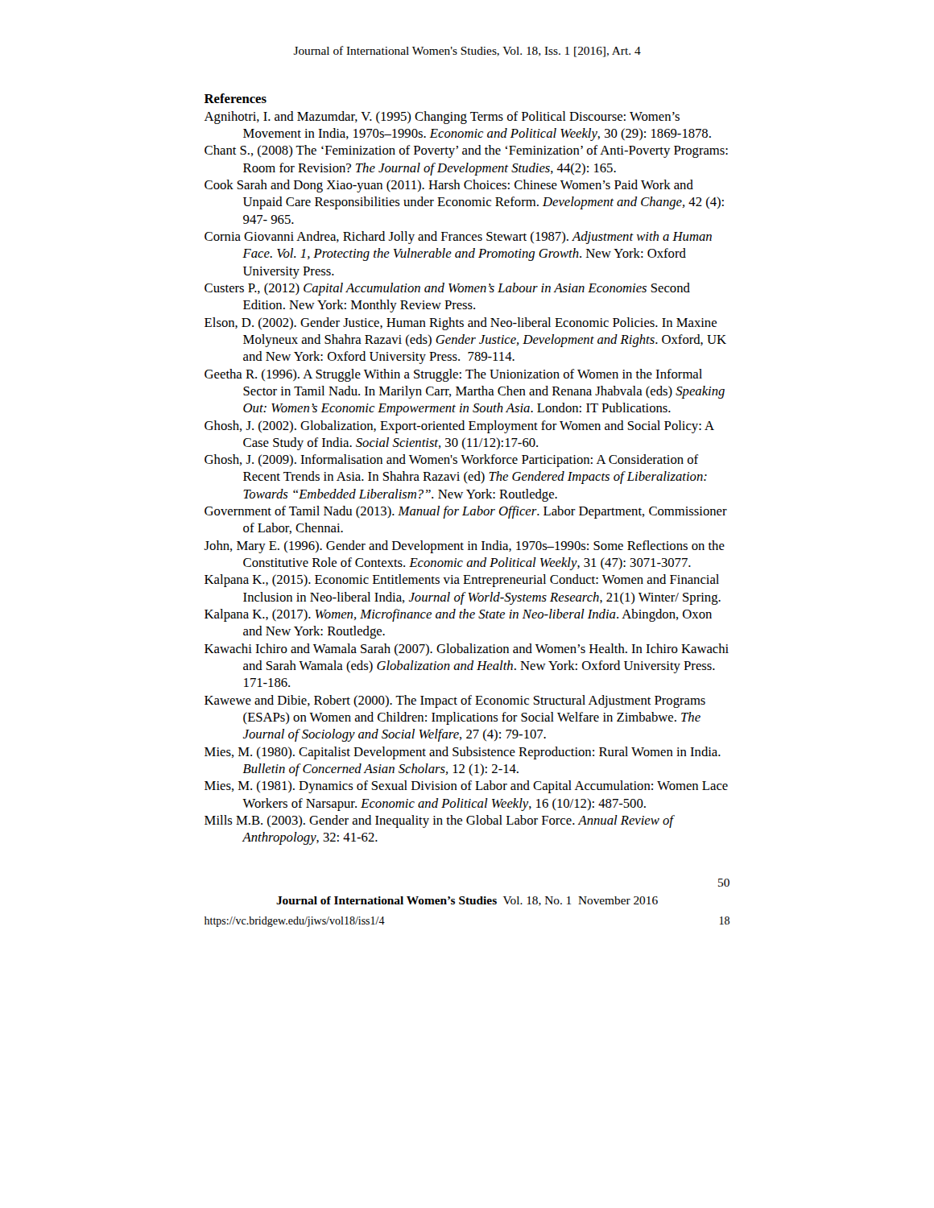Journal of International Women's Studies, Vol. 18, Iss. 1 [2016], Art. 4
References
Agnihotri, I. and Mazumdar, V. (1995) Changing Terms of Political Discourse: Women’s Movement in India, 1970s–1990s. Economic and Political Weekly, 30 (29): 1869-1878.
Chant S., (2008) The ‘Feminization of Poverty’ and the ‘Feminization’ of Anti-Poverty Programs: Room for Revision? The Journal of Development Studies, 44(2): 165.
Cook Sarah and Dong Xiao-yuan (2011). Harsh Choices: Chinese Women’s Paid Work and Unpaid Care Responsibilities under Economic Reform. Development and Change, 42 (4): 947- 965.
Cornia Giovanni Andrea, Richard Jolly and Frances Stewart (1987). Adjustment with a Human Face. Vol. 1, Protecting the Vulnerable and Promoting Growth. New York: Oxford University Press.
Custers P., (2012) Capital Accumulation and Women’s Labour in Asian Economies Second Edition. New York: Monthly Review Press.
Elson, D. (2002). Gender Justice, Human Rights and Neo-liberal Economic Policies. In Maxine Molyneux and Shahra Razavi (eds) Gender Justice, Development and Rights. Oxford, UK and New York: Oxford University Press. 789-114.
Geetha R. (1996). A Struggle Within a Struggle: The Unionization of Women in the Informal Sector in Tamil Nadu. In Marilyn Carr, Martha Chen and Renana Jhabvala (eds) Speaking Out: Women’s Economic Empowerment in South Asia. London: IT Publications.
Ghosh, J. (2002). Globalization, Export-oriented Employment for Women and Social Policy: A Case Study of India. Social Scientist, 30 (11/12):17-60.
Ghosh, J. (2009). Informalisation and Women's Workforce Participation: A Consideration of Recent Trends in Asia. In Shahra Razavi (ed) The Gendered Impacts of Liberalization: Towards “Embedded Liberalism?”. New York: Routledge.
Government of Tamil Nadu (2013). Manual for Labor Officer. Labor Department, Commissioner of Labor, Chennai.
John, Mary E. (1996). Gender and Development in India, 1970s–1990s: Some Reflections on the Constitutive Role of Contexts. Economic and Political Weekly, 31 (47): 3071-3077.
Kalpana K., (2015). Economic Entitlements via Entrepreneurial Conduct: Women and Financial Inclusion in Neo-liberal India, Journal of World-Systems Research, 21(1) Winter/ Spring.
Kalpana K., (2017). Women, Microfinance and the State in Neo-liberal India. Abingdon, Oxon and New York: Routledge.
Kawachi Ichiro and Wamala Sarah (2007). Globalization and Women’s Health. In Ichiro Kawachi and Sarah Wamala (eds) Globalization and Health. New York: Oxford University Press. 171-186.
Kawewe and Dibie, Robert (2000). The Impact of Economic Structural Adjustment Programs (ESAPs) on Women and Children: Implications for Social Welfare in Zimbabwe. The Journal of Sociology and Social Welfare, 27 (4): 79-107.
Mies, M. (1980). Capitalist Development and Subsistence Reproduction: Rural Women in India. Bulletin of Concerned Asian Scholars, 12 (1): 2-14.
Mies, M. (1981). Dynamics of Sexual Division of Labor and Capital Accumulation: Women Lace Workers of Narsapur. Economic and Political Weekly, 16 (10/12): 487-500.
Mills M.B. (2003). Gender and Inequality in the Global Labor Force. Annual Review of Anthropology, 32: 41-62.
50
Journal of International Women’s Studies Vol. 18, No. 1 November 2016
https://vc.bridgew.edu/jiws/vol18/iss1/4 18